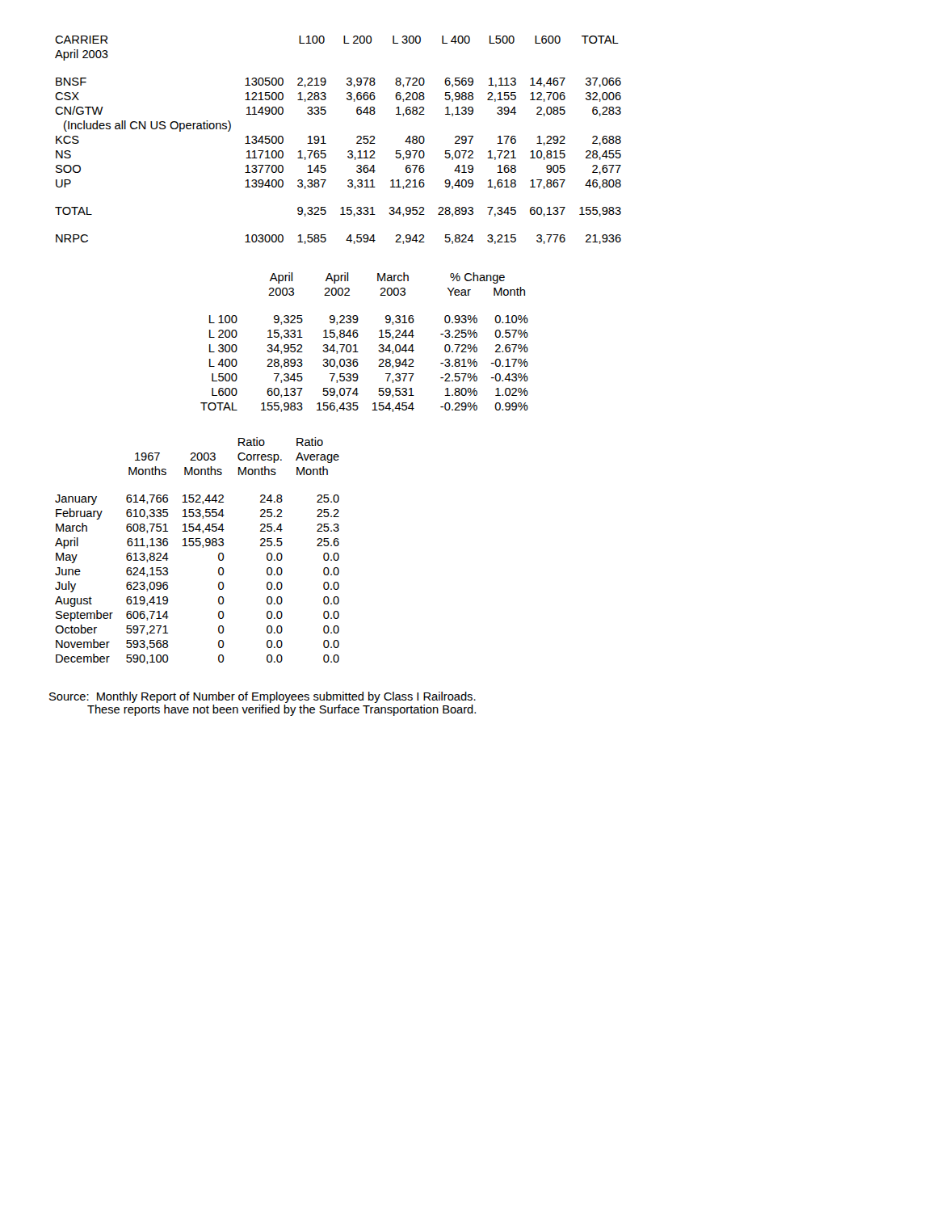| CARRIER | | L100 | L 200 | L 300 | L 400 | L500 | L600 | TOTAL |
| April 2003 | |
| BNSF | 130500 | 2,219 | 3,978 | 8,720 | 6,569 | 1,113 | 14,467 | 37,066 |
| CSX | 121500 | 1,283 | 3,666 | 6,208 | 5,988 | 2,155 | 12,706 | 32,006 |
| CN/GTW | 114900 | 335 | 648 | 1,682 | 1,139 | 394 | 2,085 | 6,283 |
| (Includes all CN US Operations) | |
| KCS | 134500 | 191 | 252 | 480 | 297 | 176 | 1,292 | 2,688 |
| NS | 117100 | 1,765 | 3,112 | 5,970 | 5,072 | 1,721 | 10,815 | 28,455 |
| SOO | 137700 | 145 | 364 | 676 | 419 | 168 | 905 | 2,677 |
| UP | 139400 | 3,387 | 3,311 | 11,216 | 9,409 | 1,618 | 17,867 | 46,808 |
| TOTAL | | 9,325 | 15,331 | 34,952 | 28,893 | 7,345 | 60,137 | 155,983 |
| NRPC | 103000 | 1,585 | 4,594 | 2,942 | 5,824 | 3,215 | 3,776 | 21,936 |
| | April | April | March | % Change |
| | 2003 | 2002 | 2003 | | Year | Month |
| L 100 | 9,325 | 9,239 | 9,316 | | 0.93% | 0.10% |
| L 200 | 15,331 | 15,846 | 15,244 | | -3.25% | 0.57% |
| L 300 | 34,952 | 34,701 | 34,044 | | 0.72% | 2.67% |
| L 400 | 28,893 | 30,036 | 28,942 | | -3.81% | -0.17% |
| L500 | 7,345 | 7,539 | 7,377 | | -2.57% | -0.43% |
| L600 | 60,137 | 59,074 | 59,531 | | 1.80% | 1.02% |
| TOTAL | 155,983 | 156,435 | 154,454 | | -0.29% | 0.99% |
| | | | Ratio | Ratio |
| | 1967 | 2003 | Corresp. | Average |
| | Months | Months | Months | Month |
| January | 614,766 | 152,442 | 24.8 | 25.0 |
| February | 610,335 | 153,554 | 25.2 | 25.2 |
| March | 608,751 | 154,454 | 25.4 | 25.3 |
| April | 611,136 | 155,983 | 25.5 | 25.6 |
| May | 613,824 | 0 | 0.0 | 0.0 |
| June | 624,153 | 0 | 0.0 | 0.0 |
| July | 623,096 | 0 | 0.0 | 0.0 |
| August | 619,419 | 0 | 0.0 | 0.0 |
| September | 606,714 | 0 | 0.0 | 0.0 |
| October | 597,271 | 0 | 0.0 | 0.0 |
| November | 593,568 | 0 | 0.0 | 0.0 |
| December | 590,100 | 0 | 0.0 | 0.0 |
Source: Monthly Report of Number of Employees submitted by Class I Railroads.
These reports have not been verified by the Surface Transportation Board.